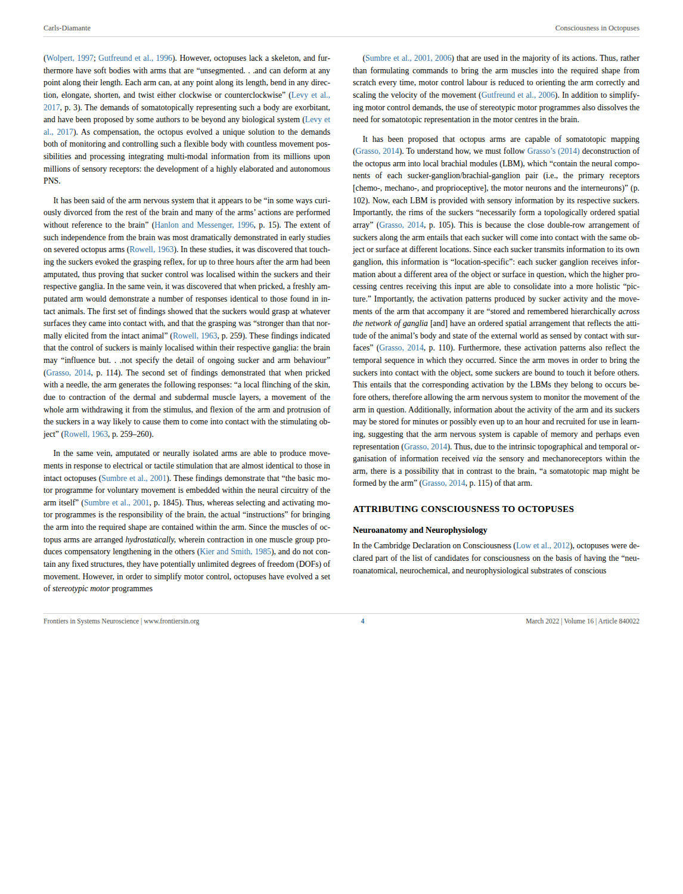Carls-Diamante Consciousness in Octopuses
(Wolpert, 1997; Gutfreund et al., 1996). However, octopuses lack a skeleton, and furthermore have soft bodies with arms that are “unsegmented. . .and can deform at any point along their length. Each arm can, at any point along its length, bend in any direction, elongate, shorten, and twist either clockwise or counterclockwise” (Levy et al., 2017, p. 3). The demands of somatotopically representing such a body are exorbitant, and have been proposed by some authors to be beyond any biological system (Levy et al., 2017). As compensation, the octopus evolved a unique solution to the demands both of monitoring and controlling such a flexible body with countless movement possibilities and processing integrating multi-modal information from its millions upon millions of sensory receptors: the development of a highly elaborated and autonomous PNS.
It has been said of the arm nervous system that it appears to be “in some ways curiously divorced from the rest of the brain and many of the arms’ actions are performed without reference to the brain” (Hanlon and Messenger, 1996, p. 15). The extent of such independence from the brain was most dramatically demonstrated in early studies on severed octopus arms (Rowell, 1963). In these studies, it was discovered that touching the suckers evoked the grasping reflex, for up to three hours after the arm had been amputated, thus proving that sucker control was localised within the suckers and their respective ganglia. In the same vein, it was discovered that when pricked, a freshly amputated arm would demonstrate a number of responses identical to those found in intact animals. The first set of findings showed that the suckers would grasp at whatever surfaces they came into contact with, and that the grasping was “stronger than that normally elicited from the intact animal” (Rowell, 1963, p. 259). These findings indicated that the control of suckers is mainly localised within their respective ganglia: the brain may “influence but. . .not specify the detail of ongoing sucker and arm behaviour” (Grasso, 2014, p. 114). The second set of findings demonstrated that when pricked with a needle, the arm generates the following responses: “a local flinching of the skin, due to contraction of the dermal and subdermal muscle layers, a movement of the whole arm withdrawing it from the stimulus, and flexion of the arm and protrusion of the suckers in a way likely to cause them to come into contact with the stimulating object” (Rowell, 1963, p. 259–260).
In the same vein, amputated or neurally isolated arms are able to produce movements in response to electrical or tactile stimulation that are almost identical to those in intact octopuses (Sumbre et al., 2001). These findings demonstrate that “the basic motor programme for voluntary movement is embedded within the neural circuitry of the arm itself” (Sumbre et al., 2001, p. 1845). Thus, whereas selecting and activating motor programmes is the responsibility of the brain, the actual “instructions” for bringing the arm into the required shape are contained within the arm. Since the muscles of octopus arms are arranged hydrostatically, wherein contraction in one muscle group produces compensatory lengthening in the others (Kier and Smith, 1985), and do not contain any fixed structures, they have potentially unlimited degrees of freedom (DOFs) of movement. However, in order to simplify motor control, octopuses have evolved a set of stereotypic motor programmes
(Sumbre et al., 2001, 2006) that are used in the majority of its actions. Thus, rather than formulating commands to bring the arm muscles into the required shape from scratch every time, motor control labour is reduced to orienting the arm correctly and scaling the velocity of the movement (Gutfreund et al., 2006). In addition to simplifying motor control demands, the use of stereotypic motor programmes also dissolves the need for somatotopic representation in the motor centres in the brain.
It has been proposed that octopus arms are capable of somatotopic mapping (Grasso, 2014). To understand how, we must follow Grasso’s (2014) deconstruction of the octopus arm into local brachial modules (LBM), which “contain the neural components of each sucker-ganglion/brachial-ganglion pair (i.e., the primary receptors [chemo-, mechano-, and proprioceptive], the motor neurons and the interneurons)” (p. 102). Now, each LBM is provided with sensory information by its respective suckers. Importantly, the rims of the suckers “necessarily form a topologically ordered spatial array” (Grasso, 2014, p. 105). This is because the close double-row arrangement of suckers along the arm entails that each sucker will come into contact with the same object or surface at different locations. Since each sucker transmits information to its own ganglion, this information is “location-specific”: each sucker ganglion receives information about a different area of the object or surface in question, which the higher processing centres receiving this input are able to consolidate into a more holistic “picture.” Importantly, the activation patterns produced by sucker activity and the movements of the arm that accompany it are “stored and remembered hierarchically across the network of ganglia [and] have an ordered spatial arrangement that reflects the attitude of the animal’s body and state of the external world as sensed by contact with surfaces” (Grasso, 2014, p. 110). Furthermore, these activation patterns also reflect the temporal sequence in which they occurred. Since the arm moves in order to bring the suckers into contact with the object, some suckers are bound to touch it before others. This entails that the corresponding activation by the LBMs they belong to occurs before others, therefore allowing the arm nervous system to monitor the movement of the arm in question. Additionally, information about the activity of the arm and its suckers may be stored for minutes or possibly even up to an hour and recruited for use in learning, suggesting that the arm nervous system is capable of memory and perhaps even representation (Grasso, 2014). Thus, due to the intrinsic topographical and temporal organisation of information received via the sensory and mechanoreceptors within the arm, there is a possibility that in contrast to the brain, “a somatotopic map might be formed by the arm” (Grasso, 2014, p. 115) of that arm.
Attributing Consciousness to Octopuses
Neuroanatomy and Neurophysiology
In the Cambridge Declaration on Consciousness (Low et al., 2012), octopuses were declared part of the list of candidates for consciousness on the basis of having the “neuroanatomical, neurochemical, and neurophysiological substrates of conscious
Frontiers in Systems Neuroscience | www.frontiersin.org 4 March 2022 | Volume 16 | Article 840022